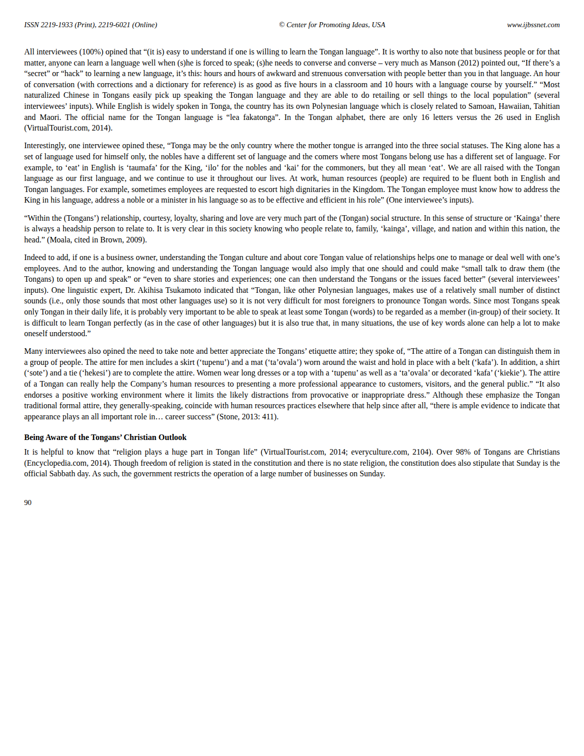ISSN 2219-1933 (Print), 2219-6021 (Online) © Center for Promoting Ideas, USA www.ijbssnet.com
All interviewees (100%) opined that “(it is) easy to understand if one is willing to learn the Tongan language”. It is worthy to also note that business people or for that matter, anyone can learn a language well when (s)he is forced to speak; (s)he needs to converse and converse – very much as Manson (2012) pointed out, “If there’s a “secret” or “hack” to learning a new language, it’s this: hours and hours of awkward and strenuous conversation with people better than you in that language. An hour of conversation (with corrections and a dictionary for reference) is as good as five hours in a classroom and 10 hours with a language course by yourself.” “Most naturalized Chinese in Tongans easily pick up speaking the Tongan language and they are able to do retailing or sell things to the local population” (several interviewees’ inputs). While English is widely spoken in Tonga, the country has its own Polynesian language which is closely related to Samoan, Hawaiian, Tahitian and Maori. The official name for the Tongan language is “lea fakatonga”. In the Tongan alphabet, there are only 16 letters versus the 26 used in English (VirtualTourist.com, 2014).
Interestingly, one interviewee opined these, “Tonga may be the only country where the mother tongue is arranged into the three social statuses. The King alone has a set of language used for himself only, the nobles have a different set of language and the comers where most Tongans belong use has a different set of language. For example, to ‘eat’ in English is ‘taumafa’ for the King, ‘ilo’ for the nobles and ‘kai’ for the commoners, but they all mean ‘eat’. We are all raised with the Tongan language as our first language, and we continue to use it throughout our lives. At work, human resources (people) are required to be fluent both in English and Tongan languages. For example, sometimes employees are requested to escort high dignitaries in the Kingdom. The Tongan employee must know how to address the King in his language, address a noble or a minister in his language so as to be effective and efficient in his role” (One interviewee’s inputs).
“Within the (Tongans’) relationship, courtesy, loyalty, sharing and love are very much part of the (Tongan) social structure. In this sense of structure or ‘Kainga’ there is always a headship person to relate to. It is very clear in this society knowing who people relate to, family, ‘kainga’, village, and nation and within this nation, the head.” (Moala, cited in Brown, 2009).
Indeed to add, if one is a business owner, understanding the Tongan culture and about core Tongan value of relationships helps one to manage or deal well with one’s employees. And to the author, knowing and understanding the Tongan language would also imply that one should and could make “small talk to draw them (the Tongans) to open up and speak” or “even to share stories and experiences; one can then understand the Tongans or the issues faced better” (several interviewees’ inputs). One linguistic expert, Dr. Akihisa Tsukamoto indicated that “Tongan, like other Polynesian languages, makes use of a relatively small number of distinct sounds (i.e., only those sounds that most other languages use) so it is not very difficult for most foreigners to pronounce Tongan words. Since most Tongans speak only Tongan in their daily life, it is probably very important to be able to speak at least some Tongan (words) to be regarded as a member (in-group) of their society. It is difficult to learn Tongan perfectly (as in the case of other languages) but it is also true that, in many situations, the use of key words alone can help a lot to make oneself understood.”
Many interviewees also opined the need to take note and better appreciate the Tongans’ etiquette attire; they spoke of, “The attire of a Tongan can distinguish them in a group of people. The attire for men includes a skirt (‘tupenu’) and a mat (‘ta’ovala’) worn around the waist and hold in place with a belt (‘kafa’). In addition, a shirt (‘sote’) and a tie (‘hekesi’) are to complete the attire. Women wear long dresses or a top with a ‘tupenu’ as well as a ‘ta’ovala’ or decorated ‘kafa’ (‘kiekie’). The attire of a Tongan can really help the Company’s human resources to presenting a more professional appearance to customers, visitors, and the general public.” “It also endorses a positive working environment where it limits the likely distractions from provocative or inappropriate dress.” Although these emphasize the Tongan traditional formal attire, they generally-speaking, coincide with human resources practices elsewhere that help since after all, “there is ample evidence to indicate that appearance plays an all important role in… career success” (Stone, 2013: 411).
Being Aware of the Tongans’ Christian Outlook
It is helpful to know that “religion plays a huge part in Tongan life” (VirtualTourist.com, 2014; everyculture.com, 2104). Over 98% of Tongans are Christians (Encyclopedia.com, 2014). Though freedom of religion is stated in the constitution and there is no state religion, the constitution does also stipulate that Sunday is the official Sabbath day. As such, the government restricts the operation of a large number of businesses on Sunday.
90